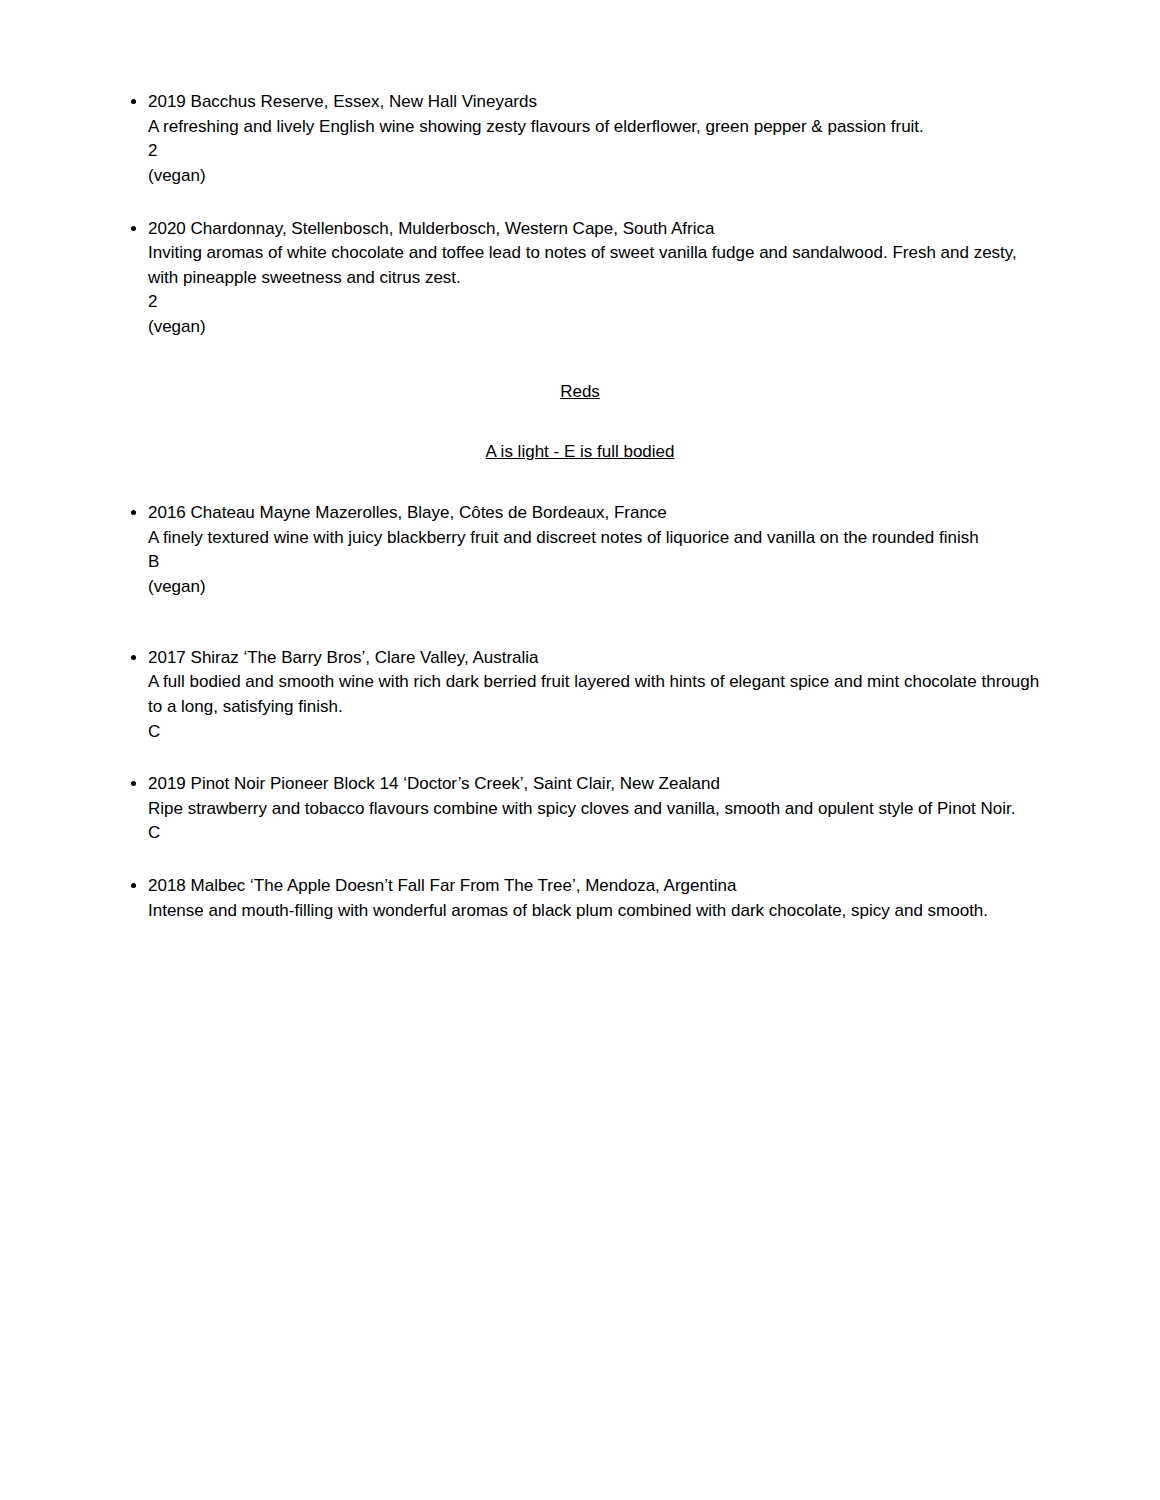2019 Bacchus Reserve, Essex, New Hall Vineyards
A refreshing and lively English wine showing zesty flavours of elderflower, green pepper & passion fruit.
2
(vegan)
2020 Chardonnay, Stellenbosch, Mulderbosch, Western Cape, South Africa
Inviting aromas of white chocolate and toffee lead to notes of sweet vanilla fudge and sandalwood. Fresh and zesty, with pineapple sweetness and citrus zest.
2
(vegan)
Reds
A is light - E is full bodied
2016 Chateau Mayne Mazerolles, Blaye, Côtes de Bordeaux, France
A finely textured wine with juicy blackberry fruit and discreet notes of liquorice and vanilla on the rounded finish
B
(vegan)
2017 Shiraz ‘The Barry Bros’, Clare Valley, Australia
A full bodied and smooth wine with rich dark berried fruit layered with hints of elegant spice and mint chocolate through to a long, satisfying finish.
C
2019 Pinot Noir Pioneer Block 14 ‘Doctor’s Creek’, Saint Clair, New Zealand
Ripe strawberry and tobacco flavours combine with spicy cloves and vanilla, smooth and opulent style of Pinot Noir.
C
2018 Malbec ‘The Apple Doesn’t Fall Far From The Tree’, Mendoza, Argentina
Intense and mouth-filling with wonderful aromas of black plum combined with dark chocolate, spicy and smooth.